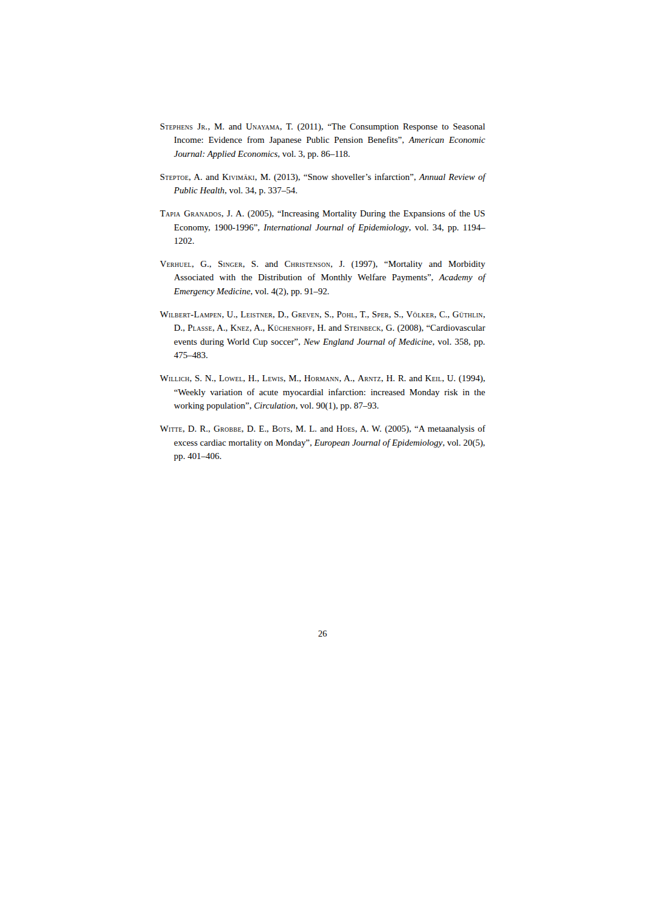Stephens Jr., M. and Unayama, T. (2011), “The Consumption Response to Seasonal Income: Evidence from Japanese Public Pension Benefits”, American Economic Journal: Applied Economics, vol. 3, pp. 86–118.
Steptoe, A. and Kivimäki, M. (2013), “Snow shoveller’s infarction”, Annual Review of Public Health, vol. 34, p. 337–54.
Tapia Granados, J. A. (2005), “Increasing Mortality During the Expansions of the US Economy, 1900-1996”, International Journal of Epidemiology, vol. 34, pp. 1194–1202.
Verhuel, G., Singer, S. and Christenson, J. (1997), “Mortality and Morbidity Associated with the Distribution of Monthly Welfare Payments”, Academy of Emergency Medicine, vol. 4(2), pp. 91–92.
Wilbert-Lampen, U., Leistner, D., Greven, S., Pohl, T., Sper, S., Völker, C., Güthlin, D., Plasse, A., Knez, A., Küchenhoff, H. and Steinbeck, G. (2008), “Cardiovascular events during World Cup soccer”, New England Journal of Medicine, vol. 358, pp. 475–483.
Willich, S. N., Lowel, H., Lewis, M., Hormann, A., Arntz, H. R. and Keil, U. (1994), “Weekly variation of acute myocardial infarction: increased Monday risk in the working population”, Circulation, vol. 90(1), pp. 87–93.
Witte, D. R., Grobbe, D. E., Bots, M. L. and Hoes, A. W. (2005), “A metaanalysis of excess cardiac mortality on Monday”, European Journal of Epidemiology, vol. 20(5), pp. 401–406.
26